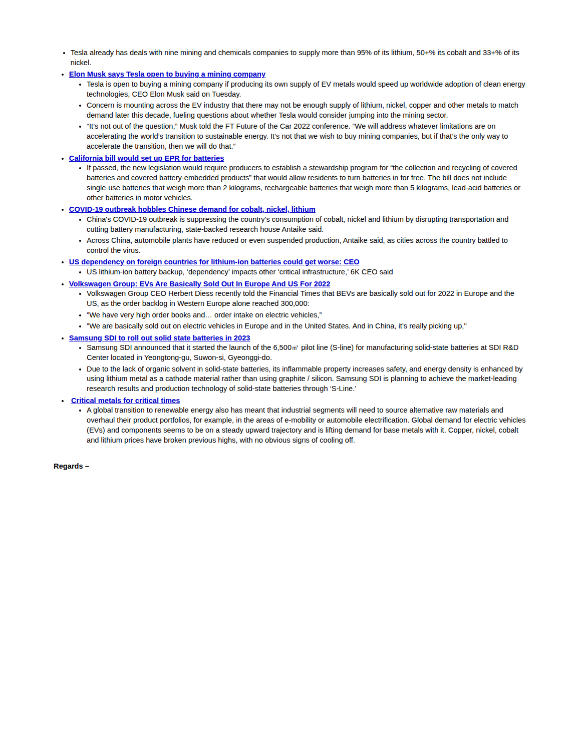Tesla already has deals with nine mining and chemicals companies to supply more than 95% of its lithium, 50+% its cobalt and 33+% of its nickel.
Elon Musk says Tesla open to buying a mining company
Tesla is open to buying a mining company if producing its own supply of EV metals would speed up worldwide adoption of clean energy technologies, CEO Elon Musk said on Tuesday.
Concern is mounting across the EV industry that there may not be enough supply of lithium, nickel, copper and other metals to match demand later this decade, fueling questions about whether Tesla would consider jumping into the mining sector.
“It’s not out of the question,” Musk told the FT Future of the Car 2022 conference. “We will address whatever limitations are on accelerating the world’s transition to sustainable energy. It’s not that we wish to buy mining companies, but if that’s the only way to accelerate the transition, then we will do that.”
California bill would set up EPR for batteries
If passed, the new legislation would require producers to establish a stewardship program for “the collection and recycling of covered batteries and covered battery-embedded products” that would allow residents to turn batteries in for free. The bill does not include single-use batteries that weigh more than 2 kilograms, rechargeable batteries that weigh more than 5 kilograms, lead-acid batteries or other batteries in motor vehicles.
COVID-19 outbreak hobbles Chinese demand for cobalt, nickel, lithium
China's COVID-19 outbreak is suppressing the country's consumption of cobalt, nickel and lithium by disrupting transportation and cutting battery manufacturing, state-backed research house Antaike said.
Across China, automobile plants have reduced or even suspended production, Antaike said, as cities across the country battled to control the virus.
US dependency on foreign countries for lithium-ion batteries could get worse: CEO
US lithium-ion battery backup, ‘dependency’ impacts other ‘critical infrastructure,’ 6K CEO said
Volkswagen Group: EVs Are Basically Sold Out In Europe And US For 2022
Volkswagen Group CEO Herbert Diess recently told the Financial Times that BEVs are basically sold out for 2022 in Europe and the US, as the order backlog in Western Europe alone reached 300,000:
"We have very high order books and… order intake on electric vehicles,”
"We are basically sold out on electric vehicles in Europe and in the United States. And in China, it’s really picking up,"
Samsung SDI to roll out solid state batteries in 2023
Samsung SDI announced that it started the launch of the 6,500㎡ pilot line (S-line) for manufacturing solid-state batteries at SDI R&D Center located in Yeongtong-gu, Suwon-si, Gyeonggi-do.
Due to the lack of organic solvent in solid-state batteries, its inflammable property increases safety, and energy density is enhanced by using lithium metal as a cathode material rather than using graphite / silicon. Samsung SDI is planning to achieve the market-leading research results and production technology of solid-state batteries through ‘S-Line.’
Critical metals for critical times
A global transition to renewable energy also has meant that industrial segments will need to source alternative raw materials and overhaul their product portfolios, for example, in the areas of e-mobility or automobile electrification. Global demand for electric vehicles (EVs) and components seems to be on a steady upward trajectory and is lifting demand for base metals with it. Copper, nickel, cobalt and lithium prices have broken previous highs, with no obvious signs of cooling off.
Regards –